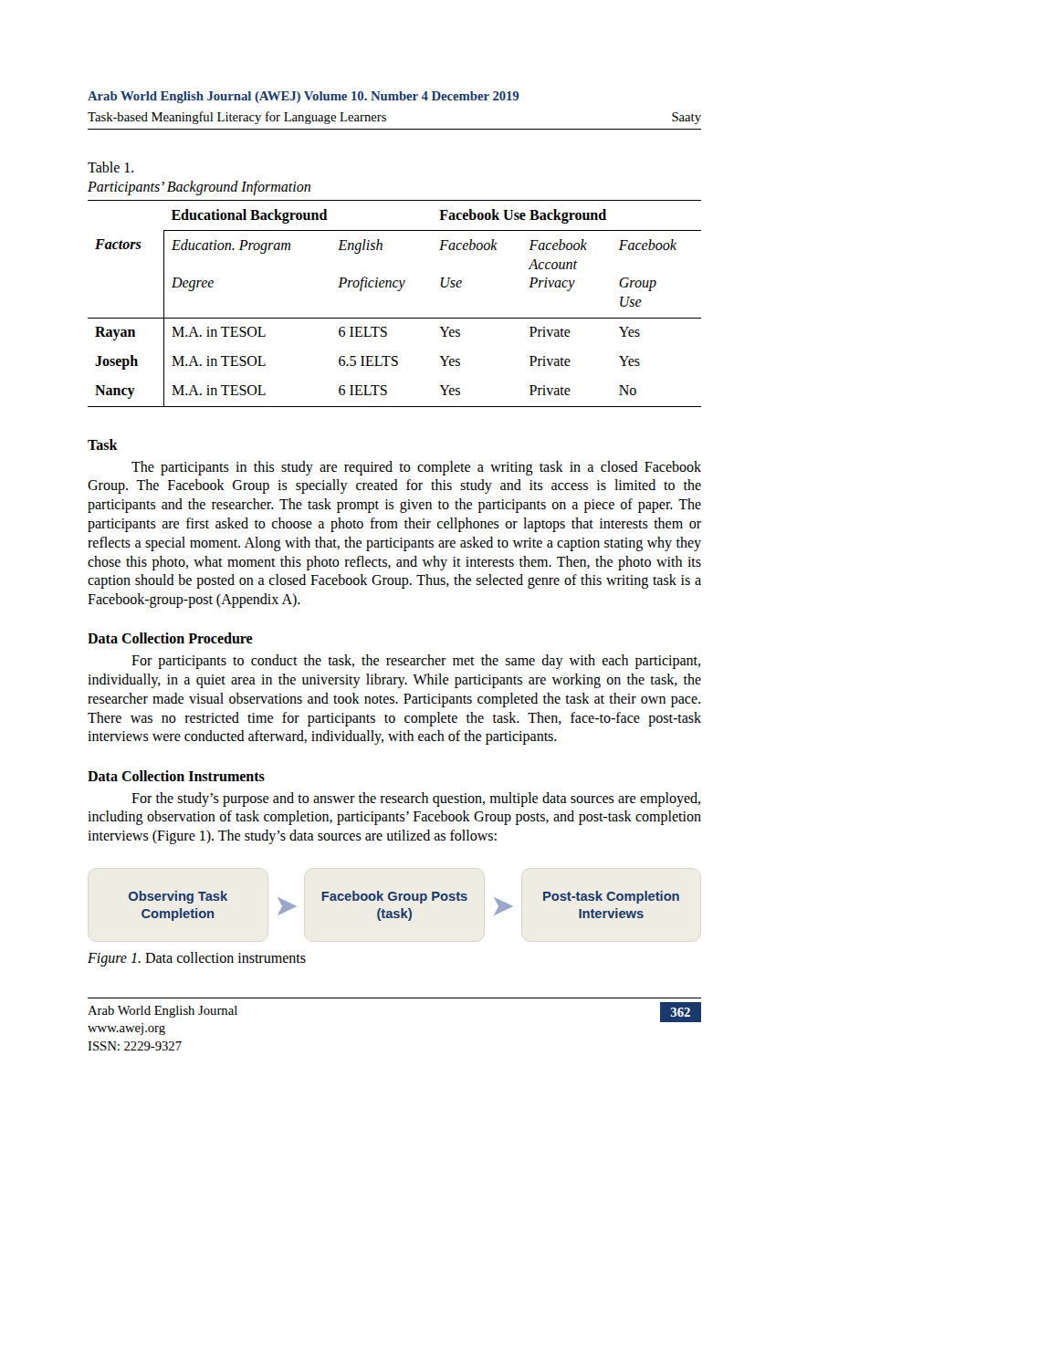Arab World English Journal (AWEJ) Volume 10. Number 4 December 2019
Task-based Meaningful Literacy for Language Learners Saaty
Table 1.
Participants’ Background Information
| | Educational Background | Facebook Use Background |
| Factors | Education. Program Degree | English Proficiency | Facebook Use | Facebook Account Privacy | Facebook Group Use |
| Rayan | M.A. in TESOL | 6 IELTS | Yes | Private | Yes |
| Joseph | M.A. in TESOL | 6.5 IELTS | Yes | Private | Yes |
| Nancy | M.A. in TESOL | 6 IELTS | Yes | Private | No |
Task
The participants in this study are required to complete a writing task in a closed Facebook Group. The Facebook Group is specially created for this study and its access is limited to the participants and the researcher. The task prompt is given to the participants on a piece of paper. The participants are first asked to choose a photo from their cellphones or laptops that interests them or reflects a special moment. Along with that, the participants are asked to write a caption stating why they chose this photo, what moment this photo reflects, and why it interests them. Then, the photo with its caption should be posted on a closed Facebook Group. Thus, the selected genre of this writing task is a Facebook-group-post (Appendix A).
Data Collection Procedure
For participants to conduct the task, the researcher met the same day with each participant, individually, in a quiet area in the university library. While participants are working on the task, the researcher made visual observations and took notes. Participants completed the task at their own pace. There was no restricted time for participants to complete the task. Then, face-to-face post-task interviews were conducted afterward, individually, with each of the participants.
Data Collection Instruments
For the study’s purpose and to answer the research question, multiple data sources are employed, including observation of task completion, participants’ Facebook Group posts, and post-task completion interviews (Figure 1). The study’s data sources are utilized as follows:
Observing Task
Completion
➤
Facebook Group Posts
(task)
➤
Post-task Completion
Interviews
Figure 1. Data collection instruments
Arab World English Journal
www.awej.org
ISSN: 2229-9327
362